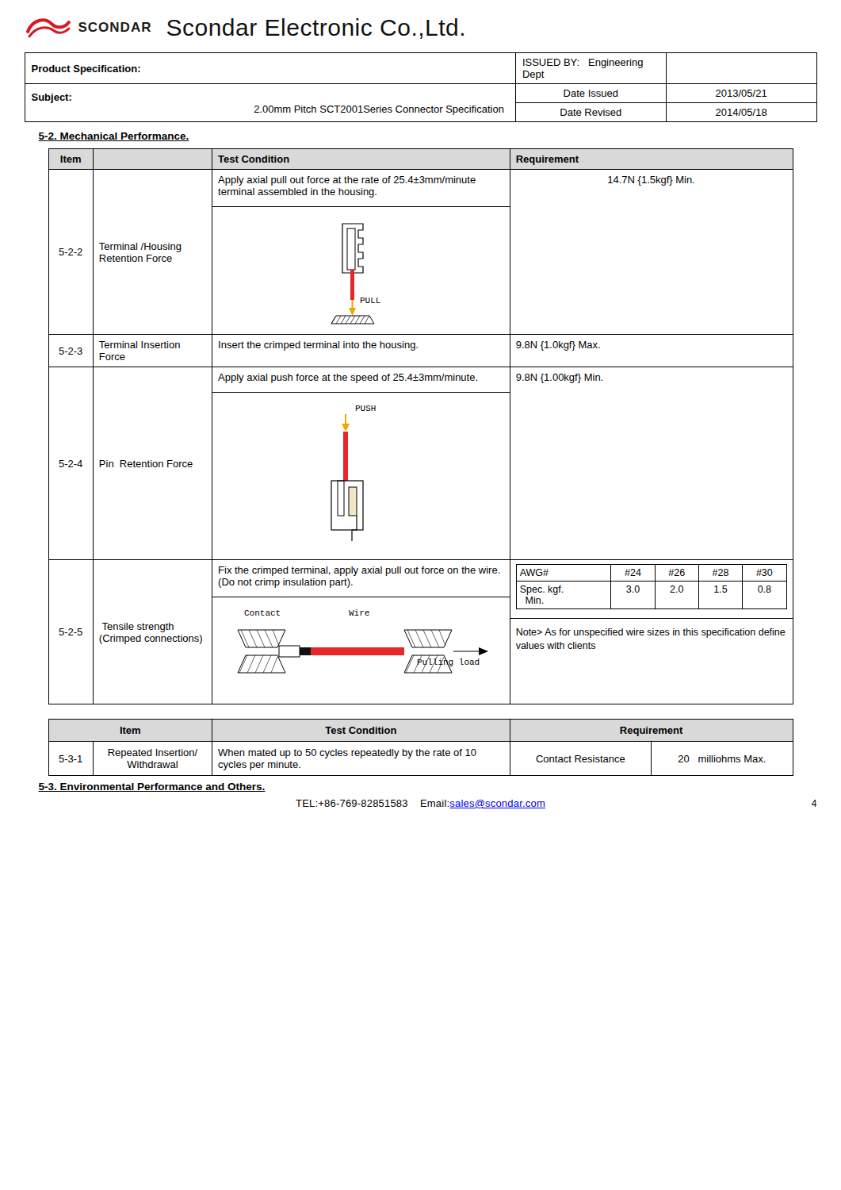SCONDAR
Scondar Electronic Co.,Ltd.
| Product Specification: | ISSUED BY: Engineering Dept | |
| Subject: 2.00mm Pitch SCT2001Series Connector Specification | Date Issued | 2013/05/21 |
| Date Revised | 2014/05/18 |
5-2. Mechanical Performance.
| Item | | Test Condition | Requirement |
| --- | --- | --- | --- |
| 5-2-2 | Terminal /Housing Retention Force | / Apply axial pull out force at the rate of 25.4±3mm/minute terminal assembled in the housing. / / PULL / | 14.7N {1.5kgf} Min. |
| 5-2-3 | Terminal Insertion Force | Insert the crimped terminal into the housing. | 9.8N {1.0kgf} Max. |
| 5-2-4 | Pin Retention Force | / Apply axial push force at the speed of 25.4±3mm/minute. / / PUSH / | 9.8N {1.00kgf} Min. |
| 5-2-5 | Tensile strength (Crimped connections) | / Fix the crimped terminal, apply axial pull out force on the wire. (Do not crimp insulation part). / / Contact Wire Pulling load / | / / AWG# / #24 / #26 / #28 / #30 / / Spec. kgf. Min. / 3.0 / 2.0 / 1.5 / 0.8 / / / Note> As for unspecified wire sizes in this specification define values with clients / |
| Item | Test Condition | Requirement |
| --- | --- | --- |
| 5-3-1 | Repeated Insertion/ Withdrawal | When mated up to 50 cycles repeatedly by the rate of 10 cycles per minute. | Contact Resistance | 20 milliohms Max. |
5-3. Environmental Performance and Others.
TEL:+86-769-82851583 Email:sales@scondar.com
4